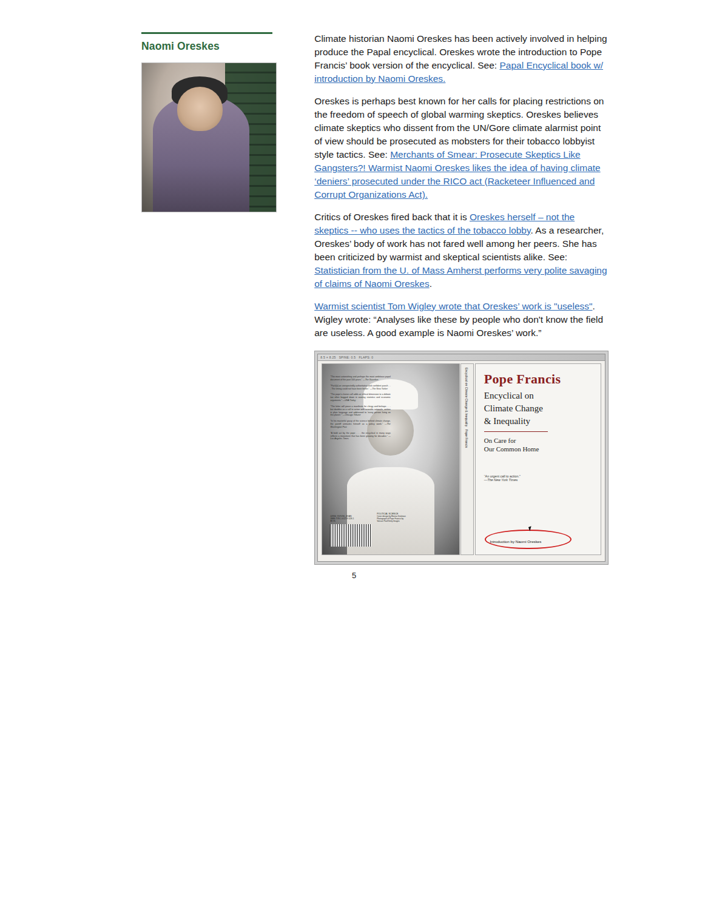Naomi Oreskes
Climate historian Naomi Oreskes has been actively involved in helping produce the Papal encyclical. Oreskes wrote the introduction to Pope Francis’ book version of the encyclical. See: Papal Encyclical book w/ introduction by Naomi Oreskes.
Oreskes is perhaps best known for her calls for placing restrictions on the freedom of speech of global warming skeptics. Oreskes believes climate skeptics who dissent from the UN/Gore climate alarmist point of view should be prosecuted as mobsters for their tobacco lobbyist style tactics. See: Merchants of Smear: Prosecute Skeptics Like Gangsters?! Warmist Naomi Oreskes likes the idea of having climate ‘deniers’ prosecuted under the RICO act (Racketeer Influenced and Corrupt Organizations Act).
Critics of Oreskes fired back that it is Oreskes herself – not the skeptics -- who uses the tactics of the tobacco lobby. As a researcher, Oreskes’ body of work has not fared well among her peers. She has been criticized by warmist and skeptical scientists alike. See: Statistician from the U. of Mass Amherst performs very polite savaging of claims of Naomi Oreskes.
Warmist scientist Tom Wigley wrote that Oreskes’ work is "useless". Wigley wrote: “Analyses like these by people who don't know the field are useless. A good example is Naomi Oreskes’ work.”
8.5 × 8.25 SPINE: 0.5 FLAPS: 0
“The most astonishing and perhaps the most ambitious papal document of the past 100 years.” —The Guardian
“Pack[s] an unexpectedly authoritative and confident punch . . . The timing could not have been better.” —The New Yorker
“The pope’s clarion call adds an ethical dimension to a debate too often bogged down in warring statistics and economic arguments.” —USA Today
“The letter will prove a manifesto for clergy and bishops . . . but doubles as a call to action with scientific rationale, written in plain language and addressed to ‘every person living on this planet.’” —Chicago Tribune
“In his masterful grasp of the science behind climate change, the pontiff unmasks himself as a policy wonk.” —The Washington Post
“A bold act by the pope . . . the encyclical in many ways reflects a movement that has been growing for decades.” —Los Angeles Times
02834_95/9236_49/AN
ISBN: 978-1-61219-528-1
$9.95
POLITICAL SCIENCE
Cover design by Marina Drukman
Photograph of Pope Francis by
Vatican Pool/Getty Images
Encyclical on Climate Change & Inequality Pope Francis
Pope Francis
Encyclical on
Climate Change
& Inequality
On Care for
Our Common Home
“An urgent call to action.”
—The New York Times
Introduction by Naomi Oreskes
5